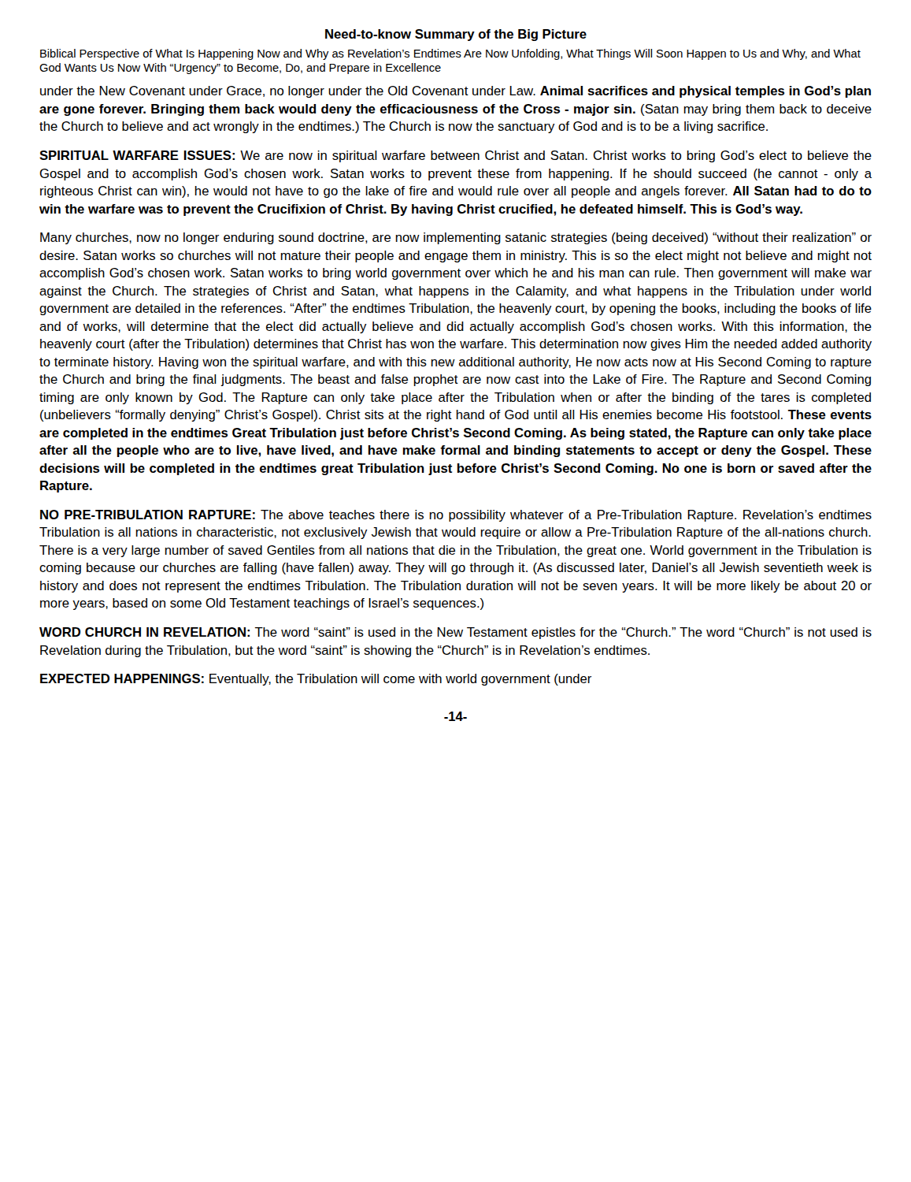Need-to-know Summary of the Big Picture
Biblical Perspective of What Is Happening Now and Why as Revelation’s Endtimes Are Now Unfolding, What Things Will Soon Happen to Us and Why, and What God Wants Us Now With “Urgency” to Become, Do, and Prepare in Excellence
under the New Covenant under Grace, no longer under the Old Covenant under Law. Animal sacrifices and physical temples in God’s plan are gone forever. Bringing them back would deny the efficaciousness of the Cross - major sin. (Satan may bring them back to deceive the Church to believe and act wrongly in the endtimes.) The Church is now the sanctuary of God and is to be a living sacrifice.
SPIRITUAL WARFARE ISSUES: We are now in spiritual warfare between Christ and Satan. Christ works to bring God’s elect to believe the Gospel and to accomplish God’s chosen work. Satan works to prevent these from happening. If he should succeed (he cannot - only a righteous Christ can win), he would not have to go the lake of fire and would rule over all people and angels forever. All Satan had to do to win the warfare was to prevent the Crucifixion of Christ. By having Christ crucified, he defeated himself. This is God’s way.
Many churches, now no longer enduring sound doctrine, are now implementing satanic strategies (being deceived) “without their realization” or desire. Satan works so churches will not mature their people and engage them in ministry. This is so the elect might not believe and might not accomplish God’s chosen work. Satan works to bring world government over which he and his man can rule. Then government will make war against the Church. The strategies of Christ and Satan, what happens in the Calamity, and what happens in the Tribulation under world government are detailed in the references. “After” the endtimes Tribulation, the heavenly court, by opening the books, including the books of life and of works, will determine that the elect did actually believe and did actually accomplish God’s chosen works. With this information, the heavenly court (after the Tribulation) determines that Christ has won the warfare. This determination now gives Him the needed added authority to terminate history. Having won the spiritual warfare, and with this new additional authority, He now acts now at His Second Coming to rapture the Church and bring the final judgments. The beast and false prophet are now cast into the Lake of Fire. The Rapture and Second Coming timing are only known by God. The Rapture can only take place after the Tribulation when or after the binding of the tares is completed (unbelievers “formally denying” Christ’s Gospel). Christ sits at the right hand of God until all His enemies become His footstool. These events are completed in the endtimes Great Tribulation just before Christ’s Second Coming. As being stated, the Rapture can only take place after all the people who are to live, have lived, and have make formal and binding statements to accept or deny the Gospel. These decisions will be completed in the endtimes great Tribulation just before Christ’s Second Coming. No one is born or saved after the Rapture.
NO PRE-TRIBULATION RAPTURE: The above teaches there is no possibility whatever of a Pre-Tribulation Rapture. Revelation’s endtimes Tribulation is all nations in characteristic, not exclusively Jewish that would require or allow a Pre-Tribulation Rapture of the all-nations church. There is a very large number of saved Gentiles from all nations that die in the Tribulation, the great one. World government in the Tribulation is coming because our churches are falling (have fallen) away. They will go through it. (As discussed later, Daniel’s all Jewish seventieth week is history and does not represent the endtimes Tribulation. The Tribulation duration will not be seven years. It will be more likely be about 20 or more years, based on some Old Testament teachings of Israel’s sequences.)
WORD CHURCH IN REVELATION: The word “saint” is used in the New Testament epistles for the “Church.” The word “Church” is not used is Revelation during the Tribulation, but the word “saint” is showing the “Church” is in Revelation’s endtimes.
EXPECTED HAPPENINGS: Eventually, the Tribulation will come with world government (under
-14-